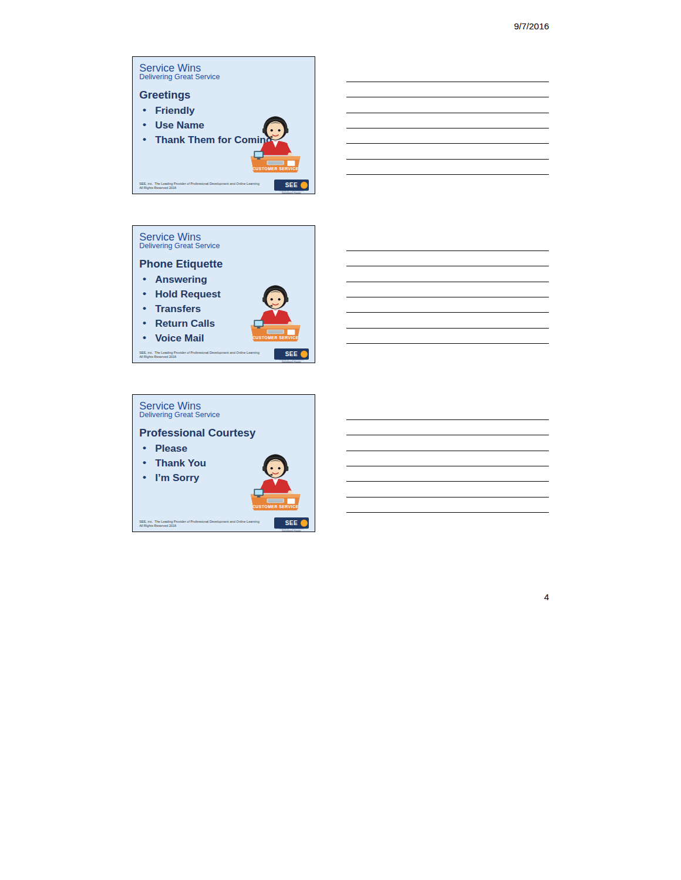9/7/2016
Service Wins
Delivering Great Service
Greetings
Friendly
Use Name
Thank Them for Coming
CUSTOMER SERVICE
SEE, inc. The Leading Provider of Professional Development and Online Learning
All Rights Reserved 2016
SEE
Engaging Organizations Developing People
Service Wins
Delivering Great Service
Phone Etiquette
Answering
Hold Request
Transfers
Return Calls
Voice Mail
CUSTOMER SERVICE
SEE, inc. The Leading Provider of Professional Development and Online Learning
All Rights Reserved 2016
SEE
Engaging Organizations Developing People
Service Wins
Delivering Great Service
Professional Courtesy
Please
Thank You
I’m Sorry
CUSTOMER SERVICE
SEE, inc. The Leading Provider of Professional Development and Online Learning
All Rights Reserved 2016
SEE
Engaging Organizations Developing People
4